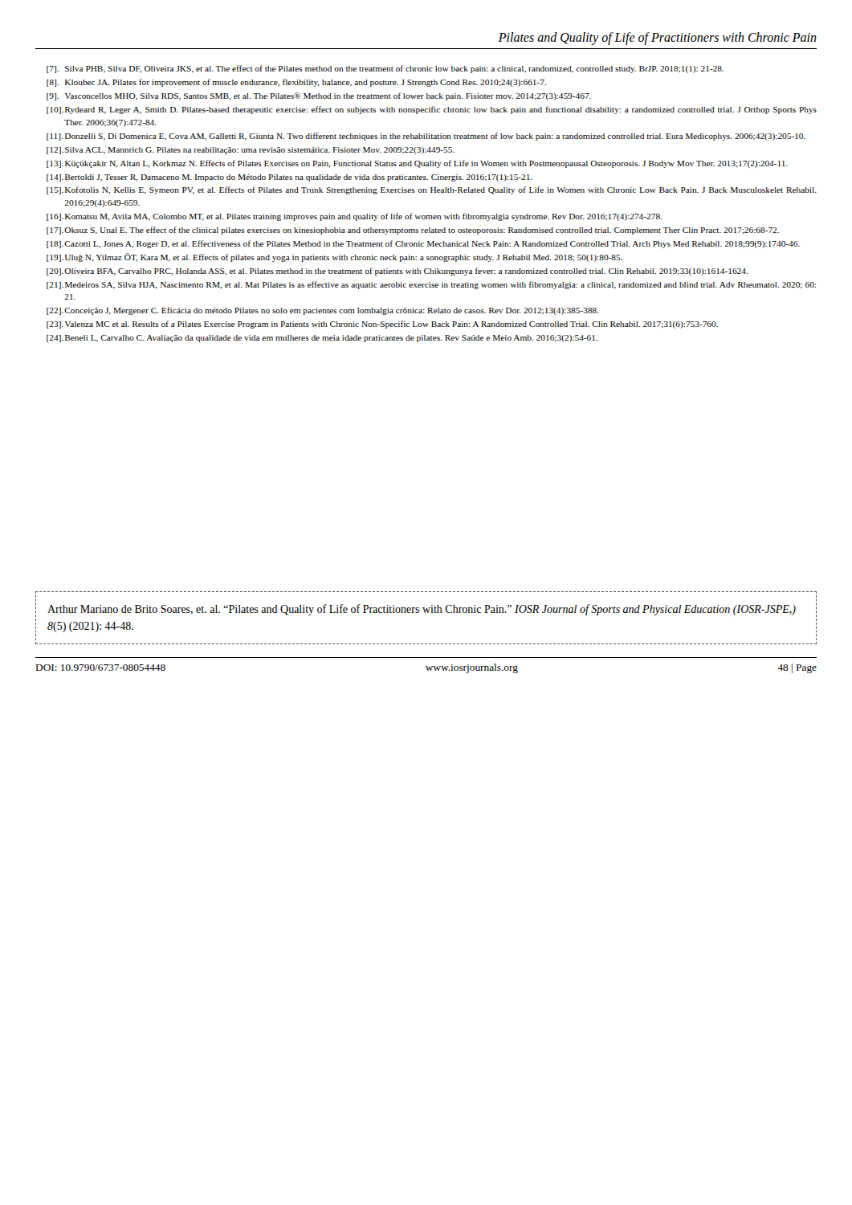Pilates and Quality of Life of Practitioners with Chronic Pain
[7]. Silva PHB, Silva DF, Oliveira JKS, et al. The effect of the Pilates method on the treatment of chronic low back pain: a clinical, randomized, controlled study. BrJP. 2018;1(1): 21-28.
[8]. Kloubec JA. Pilates for improvement of muscle endurance, flexibility, balance, and posture. J Strength Cond Res. 2010;24(3):661-7.
[9]. Vasconcellos MHO, Silva RDS, Santos SMB, et al. The Pilates® Method in the treatment of lower back pain. Fisioter mov. 2014;27(3):459-467.
[10]. Rydeard R, Leger A, Smith D. Pilates-based therapeutic exercise: effect on subjects with nonspecific chronic low back pain and functional disability: a randomized controlled trial. J Orthop Sports Phys Ther. 2006;36(7):472-84.
[11]. Donzelli S, Di Domenica E, Cova AM, Galletti R, Giunta N. Two different techniques in the rehabilitation treatment of low back pain: a randomized controlled trial. Eura Medicophys. 2006;42(3):205-10.
[12]. Silva ACL, Mannrich G. Pilates na reabilitação: uma revisão sistemática. Fisioter Mov. 2009;22(3):449-55.
[13]. Küçükçakir N, Altan L, Korkmaz N. Effects of Pilates Exercises on Pain, Functional Status and Quality of Life in Women with Postmenopausal Osteoporosis. J Bodyw Mov Ther. 2013;17(2):204-11.
[14]. Bertoldi J, Tesser R, Damaceno M. Impacto do Método Pilates na qualidade de vida dos praticantes. Cinergis. 2016;17(1):15-21.
[15]. Kofotolis N, Kellis E, Symeon PV, et al. Effects of Pilates and Trunk Strengthening Exercises on Health-Related Quality of Life in Women with Chronic Low Back Pain. J Back Musculoskelet Rehabil. 2016;29(4):649-659.
[16]. Komatsu M, Avila MA, Colombo MT, et al. Pilates training improves pain and quality of life of women with fibromyalgia syndrome. Rev Dor. 2016;17(4):274-278.
[17]. Oksuz S, Unal E. The effect of the clinical pilates exercises on kinesiophobia and othersymptoms related to osteoporosis: Randomised controlled trial. Complement Ther Clin Pract. 2017;26:68-72.
[18]. Cazotti L, Jones A, Roger D, et al. Effectiveness of the Pilates Method in the Treatment of Chronic Mechanical Neck Pain: A Randomized Controlled Trial. Arch Phys Med Rehabil. 2018;99(9):1740-46.
[19]. Uluğ N, Yilmaz ÖT, Kara M, et al. Effects of pilates and yoga in patients with chronic neck pain: a sonographic study. J Rehabil Med. 2018; 50(1):80-85.
[20]. Oliveira BFA, Carvalho PRC, Holanda ASS, et al. Pilates method in the treatment of patients with Chikungunya fever: a randomized controlled trial. Clin Rehabil. 2019;33(10):1614-1624.
[21]. Medeiros SA, Silva HJA, Nascimento RM, et al. Mat Pilates is as effective as aquatic aerobic exercise in treating women with fibromyalgia: a clinical, randomized and blind trial. Adv Rheumatol. 2020; 60: 21.
[22]. Conceição J, Mergener C. Eficácia do método Pilates no solo em pacientes com lombalgia crônica: Relato de casos. Rev Dor. 2012;13(4):385-388.
[23]. Valenza MC et al. Results of a Pilates Exercise Program in Patients with Chronic Non-Specific Low Back Pain: A Randomized Controlled Trial. Clin Rehabil. 2017;31(6):753-760.
[24]. Beneli L, Carvalho C. Avaliação da qualidade de vida em mulheres de meia idade praticantes de pilates. Rev Saúde e Meio Amb. 2016;3(2):54-61.
Arthur Mariano de Brito Soares, et. al. “Pilates and Quality of Life of Practitioners with Chronic Pain.” IOSR Journal of Sports and Physical Education (IOSR-JSPE,) 8(5) (2021): 44-48.
DOI: 10.9790/6737-08054448 www.iosrjournals.org 48 | Page